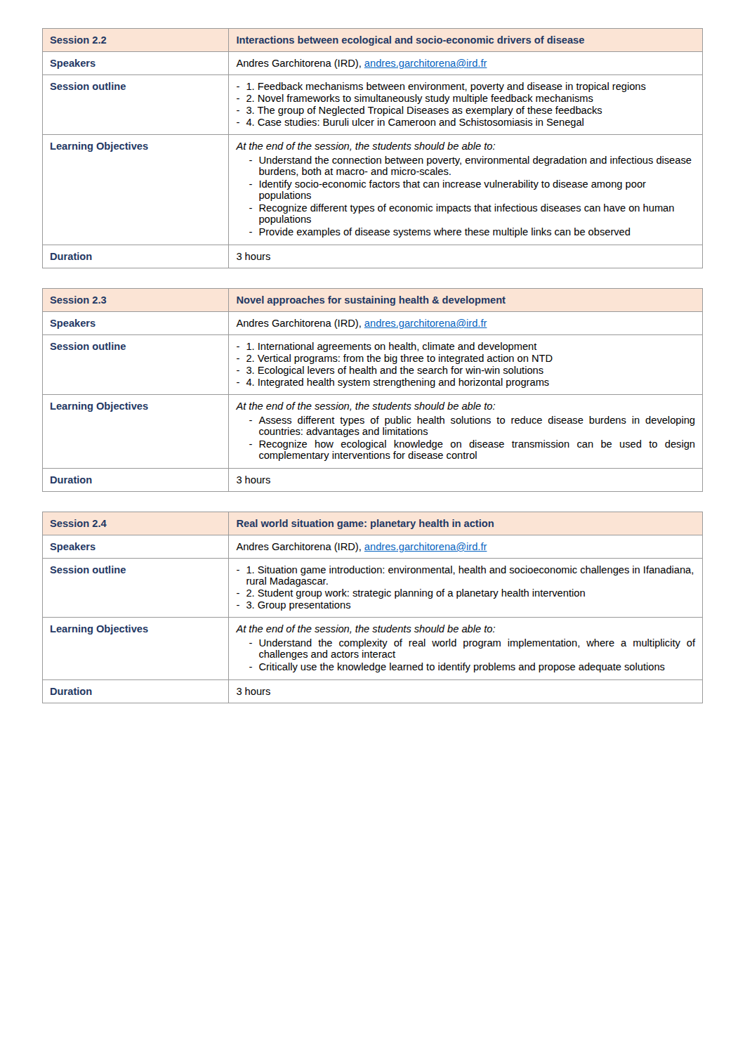| Session 2.2 | Interactions between ecological and socio-economic drivers of disease |
| Speakers | Andres Garchitorena (IRD), andres.garchitorena@ird.fr |
| Session outline | 1. Feedback mechanisms between environment, poverty and disease in tropical regions 2. Novel frameworks to simultaneously study multiple feedback mechanisms 3. The group of Neglected Tropical Diseases as exemplary of these feedbacks 4. Case studies: Buruli ulcer in Cameroon and Schistosomiasis in Senegal |
| Learning Objectives | At the end of the session, the students should be able to: Understand the connection between poverty, environmental degradation and infectious disease burdens, both at macro- and micro-scales. Identify socio-economic factors that can increase vulnerability to disease among poor populations Recognize different types of economic impacts that infectious diseases can have on human populations Provide examples of disease systems where these multiple links can be observed |
| Duration | 3 hours |
| Session 2.3 | Novel approaches for sustaining health & development |
| Speakers | Andres Garchitorena (IRD), andres.garchitorena@ird.fr |
| Session outline | 1. International agreements on health, climate and development 2. Vertical programs: from the big three to integrated action on NTD 3. Ecological levers of health and the search for win-win solutions 4. Integrated health system strengthening and horizontal programs |
| Learning Objectives | At the end of the session, the students should be able to: Assess different types of public health solutions to reduce disease burdens in developing countries: advantages and limitations Recognize how ecological knowledge on disease transmission can be used to design complementary interventions for disease control |
| Duration | 3 hours |
| Session 2.4 | Real world situation game: planetary health in action |
| Speakers | Andres Garchitorena (IRD), andres.garchitorena@ird.fr |
| Session outline | 1. Situation game introduction: environmental, health and socioeconomic challenges in Ifanadiana, rural Madagascar. 2. Student group work: strategic planning of a planetary health intervention 3. Group presentations |
| Learning Objectives | At the end of the session, the students should be able to: Understand the complexity of real world program implementation, where a multiplicity of challenges and actors interact Critically use the knowledge learned to identify problems and propose adequate solutions |
| Duration | 3 hours |